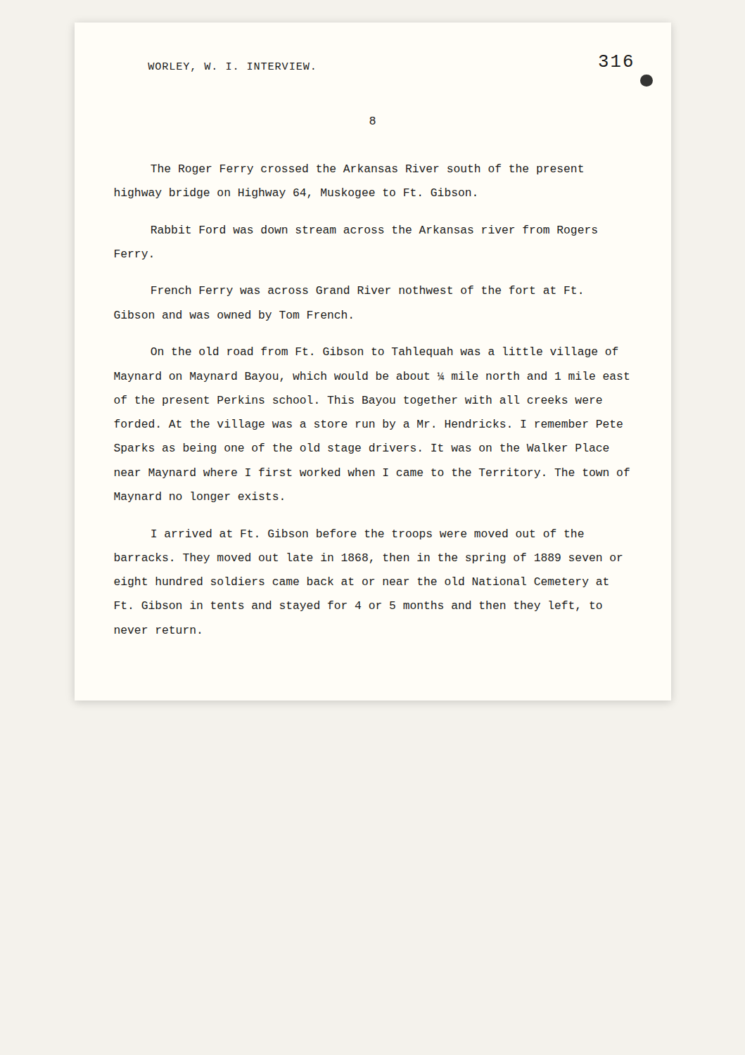316
Worley, W. I. Interview.
8
The Roger Ferry crossed the Arkansas River south of the present highway bridge on Highway 64, Muskogee to Ft. Gibson.
Rabbit Ford was down stream across the Arkansas river from Rogers Ferry.
French Ferry was across Grand River nothwest of the fort at Ft. Gibson and was owned by Tom French.
On the old road from Ft. Gibson to Tahlequah was a little village of Maynard on Maynard Bayou, which would be about ¼ mile north and 1 mile east of the present Perkins school. This Bayou together with all creeks were forded. At the village was a store run by a Mr. Hendricks. I remember Pete Sparks as being one of the old stage drivers. It was on the Walker Place near Maynard where I first worked when I came to the Territory. The town of Maynard no longer exists.
I arrived at Ft. Gibson before the troops were moved out of the barracks. They moved out late in 1868, then in the spring of 1889 seven or eight hundred soldiers came back at or near the old National Cemetery at Ft. Gibson in tents and stayed for 4 or 5 months and then they left, to never return.